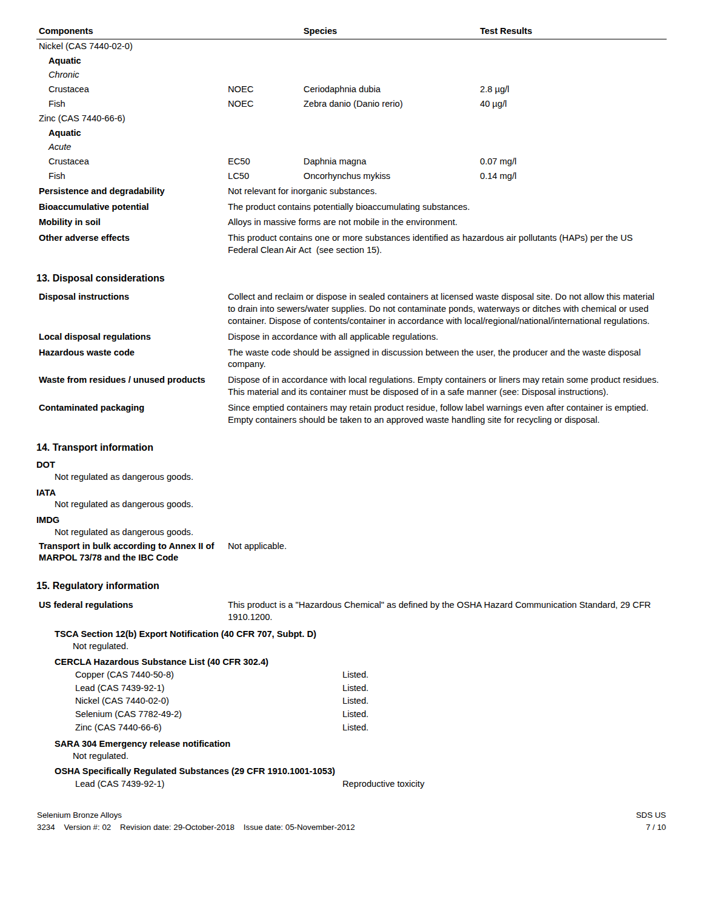| Components | | Species | Test Results |
| --- | --- | --- | --- |
| Nickel (CAS 7440-02-0) |
| Aquatic | | | |
| Chronic | | | |
| Crustacea | NOEC | Ceriodaphnia dubia | 2.8 µg/l |
| Fish | NOEC | Zebra danio (Danio rerio) | 40 µg/l |
| Zinc (CAS 7440-66-6) |
| Aquatic | | | |
| Acute | | | |
| Crustacea | EC50 | Daphnia magna | 0.07 mg/l |
| Fish | LC50 | Oncorhynchus mykiss | 0.14 mg/l |
| Persistence and degradability | Not relevant for inorganic substances. |
| Bioaccumulative potential | The product contains potentially bioaccumulating substances. |
| Mobility in soil | Alloys in massive forms are not mobile in the environment. |
| Other adverse effects | This product contains one or more substances identified as hazardous air pollutants (HAPs) per the US Federal Clean Air Act (see section 15). |
13. Disposal considerations
| Disposal instructions | Collect and reclaim or dispose in sealed containers at licensed waste disposal site. Do not allow this material to drain into sewers/water supplies. Do not contaminate ponds, waterways or ditches with chemical or used container. Dispose of contents/container in accordance with local/regional/national/international regulations. |
| Local disposal regulations | Dispose in accordance with all applicable regulations. |
| Hazardous waste code | The waste code should be assigned in discussion between the user, the producer and the waste disposal company. |
| Waste from residues / unused products | Dispose of in accordance with local regulations. Empty containers or liners may retain some product residues. This material and its container must be disposed of in a safe manner (see: Disposal instructions). |
| Contaminated packaging | Since emptied containers may retain product residue, follow label warnings even after container is emptied. Empty containers should be taken to an approved waste handling site for recycling or disposal. |
14. Transport information
DOT
Not regulated as dangerous goods.
IATA
Not regulated as dangerous goods.
IMDG
Not regulated as dangerous goods.
| Transport in bulk according to Annex II of MARPOL 73/78 and the IBC Code | Not applicable. |
15. Regulatory information
| US federal regulations | This product is a "Hazardous Chemical" as defined by the OSHA Hazard Communication Standard, 29 CFR 1910.1200. |
TSCA Section 12(b) Export Notification (40 CFR 707, Subpt. D)
Not regulated.
CERCLA Hazardous Substance List (40 CFR 302.4)
| Copper (CAS 7440-50-8) | Listed. |
| Lead (CAS 7439-92-1) | Listed. |
| Nickel (CAS 7440-02-0) | Listed. |
| Selenium (CAS 7782-49-2) | Listed. |
| Zinc (CAS 7440-66-6) | Listed. |
SARA 304 Emergency release notification
Not regulated.
OSHA Specifically Regulated Substances (29 CFR 1910.1001-1053)
| Lead (CAS 7439-92-1) | Reproductive toxicity |
| Selenium Bronze Alloys | SDS US |
| 3234 Version #: 02 Revision date: 29-October-2018 Issue date: 05-November-2012 | 7 / 10 |